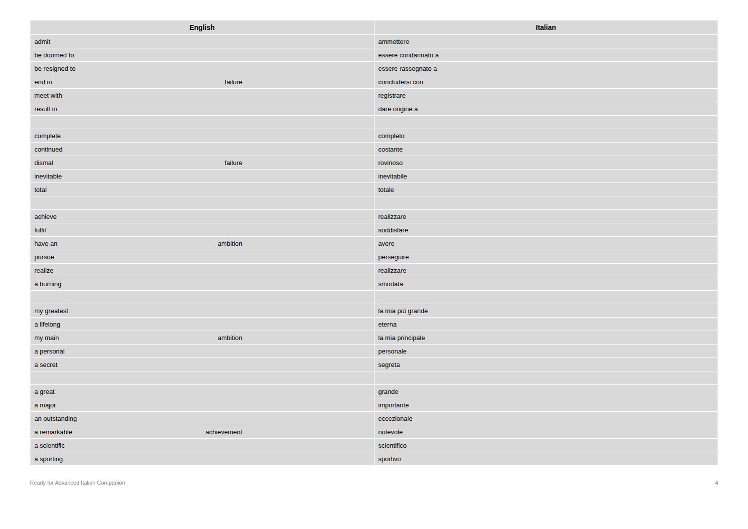| English | Italian |
| --- | --- |
| admit | ammettere |
| be doomed to | essere condannato a |
| be resigned to | essere rassegnato a |
| end in failure | concludersi con |
| meet with | registrare |
| result in | dare origine a |
| complete | completo |
| continued | costante |
| dismal failure | rovinoso |
| inevitable | inevitabile |
| total | totale |
| achieve | realizzare |
| fulfil | soddisfare |
| have an ambition | avere |
| pursue | perseguire |
| realize | realizzare |
| a burning | smodata |
| my greatest | la mia più grande |
| a lifelong | eterna |
| my main ambition | la mia principale |
| a personal | personale |
| a secret | segreta |
| a great | grande |
| a major | importante |
| an outstanding | eccezionale |
| a remarkable achievement | notevole |
| a scientific | scientifico |
| a sporting | sportivo |
Ready for Advanced Italian Companion 4